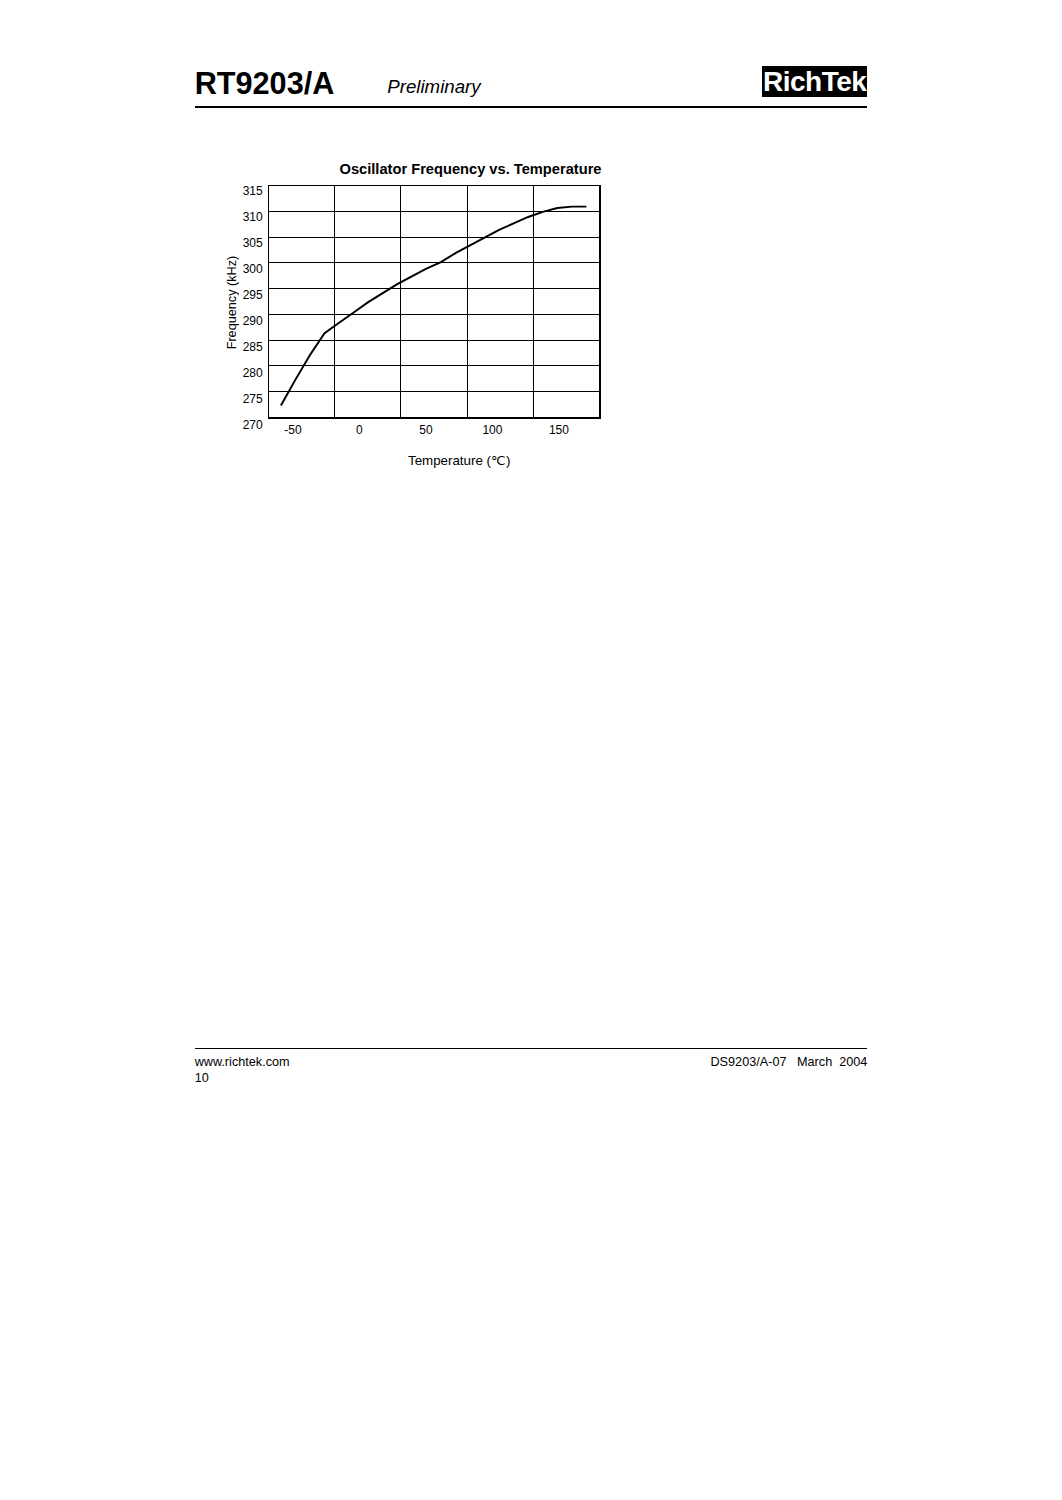RT9203/A
Preliminary
RichTek
Oscillator Frequency vs. Temperature
Frequency (kHz)
315 310 305 300 295 290 285 280 275 270
-50 0 50 100 150
Temperature (℃)
www.richtek.com
DS9203/A-07 March 2004
10